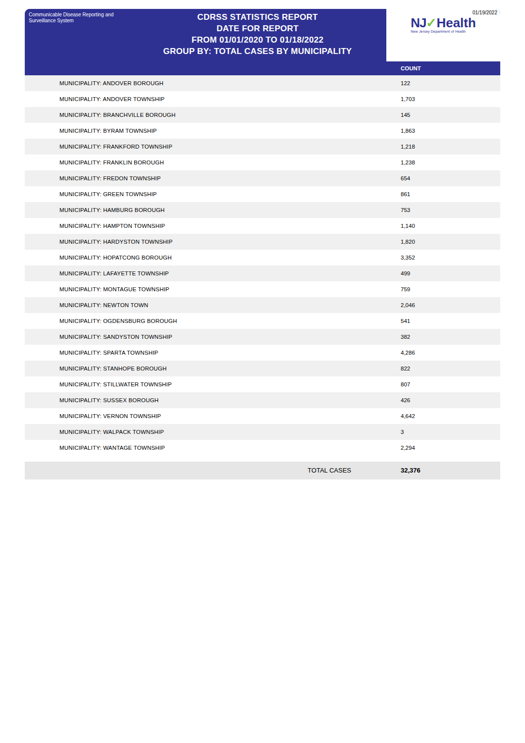Communicable Disease Reporting and
Surveillance System
CDRSS STATISTICS REPORT
DATE FOR REPORT
FROM 01/01/2020 TO 01/18/2022
GROUP BY: TOTAL CASES BY MUNICIPALITY
01/19/2022
NJ✓Health
New Jersey Department of Health
| | COUNT |
| --- | --- |
| MUNICIPALITY: ANDOVER BOROUGH | 122 |
| MUNICIPALITY: ANDOVER TOWNSHIP | 1,703 |
| MUNICIPALITY: BRANCHVILLE BOROUGH | 145 |
| MUNICIPALITY: BYRAM TOWNSHIP | 1,863 |
| MUNICIPALITY: FRANKFORD TOWNSHIP | 1,218 |
| MUNICIPALITY: FRANKLIN BOROUGH | 1,238 |
| MUNICIPALITY: FREDON TOWNSHIP | 654 |
| MUNICIPALITY: GREEN TOWNSHIP | 861 |
| MUNICIPALITY: HAMBURG BOROUGH | 753 |
| MUNICIPALITY: HAMPTON TOWNSHIP | 1,140 |
| MUNICIPALITY: HARDYSTON TOWNSHIP | 1,820 |
| MUNICIPALITY: HOPATCONG BOROUGH | 3,352 |
| MUNICIPALITY: LAFAYETTE TOWNSHIP | 499 |
| MUNICIPALITY: MONTAGUE TOWNSHIP | 759 |
| MUNICIPALITY: NEWTON TOWN | 2,046 |
| MUNICIPALITY: OGDENSBURG BOROUGH | 541 |
| MUNICIPALITY: SANDYSTON TOWNSHIP | 382 |
| MUNICIPALITY: SPARTA TOWNSHIP | 4,286 |
| MUNICIPALITY: STANHOPE BOROUGH | 822 |
| MUNICIPALITY: STILLWATER TOWNSHIP | 807 |
| MUNICIPALITY: SUSSEX BOROUGH | 426 |
| MUNICIPALITY: VERNON TOWNSHIP | 4,642 |
| MUNICIPALITY: WALPACK TOWNSHIP | 3 |
| MUNICIPALITY: WANTAGE TOWNSHIP | 2,294 |
| TOTAL CASES | 32,376 |